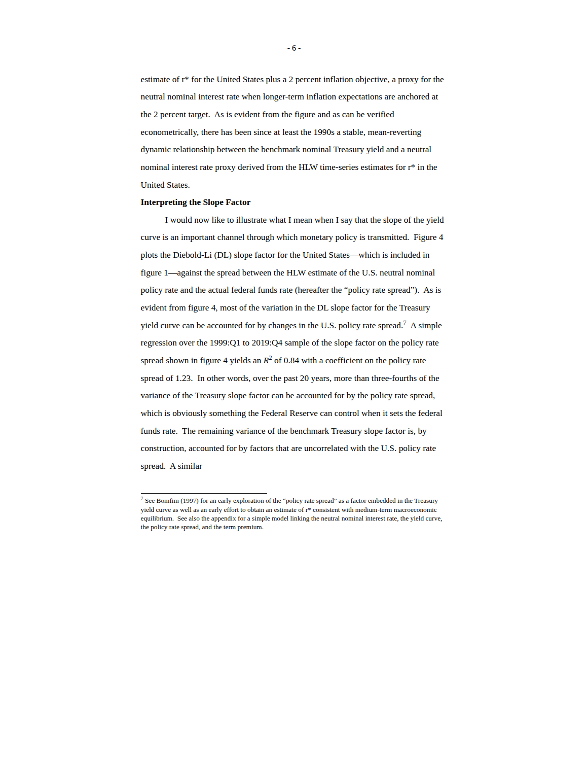- 6 -
estimate of r* for the United States plus a 2 percent inflation objective, a proxy for the neutral nominal interest rate when longer-term inflation expectations are anchored at the 2 percent target. As is evident from the figure and as can be verified econometrically, there has been since at least the 1990s a stable, mean-reverting dynamic relationship between the benchmark nominal Treasury yield and a neutral nominal interest rate proxy derived from the HLW time-series estimates for r* in the United States.
Interpreting the Slope Factor
I would now like to illustrate what I mean when I say that the slope of the yield curve is an important channel through which monetary policy is transmitted. Figure 4 plots the Diebold-Li (DL) slope factor for the United States—which is included in figure 1—against the spread between the HLW estimate of the U.S. neutral nominal policy rate and the actual federal funds rate (hereafter the “policy rate spread”). As is evident from figure 4, most of the variation in the DL slope factor for the Treasury yield curve can be accounted for by changes in the U.S. policy rate spread.7 A simple regression over the 1999:Q1 to 2019:Q4 sample of the slope factor on the policy rate spread shown in figure 4 yields an R2 of 0.84 with a coefficient on the policy rate spread of 1.23. In other words, over the past 20 years, more than three-fourths of the variance of the Treasury slope factor can be accounted for by the policy rate spread, which is obviously something the Federal Reserve can control when it sets the federal funds rate. The remaining variance of the benchmark Treasury slope factor is, by construction, accounted for by factors that are uncorrelated with the U.S. policy rate spread. A similar
7 See Bomfim (1997) for an early exploration of the “policy rate spread” as a factor embedded in the Treasury yield curve as well as an early effort to obtain an estimate of r* consistent with medium-term macroeconomic equilibrium. See also the appendix for a simple model linking the neutral nominal interest rate, the yield curve, the policy rate spread, and the term premium.